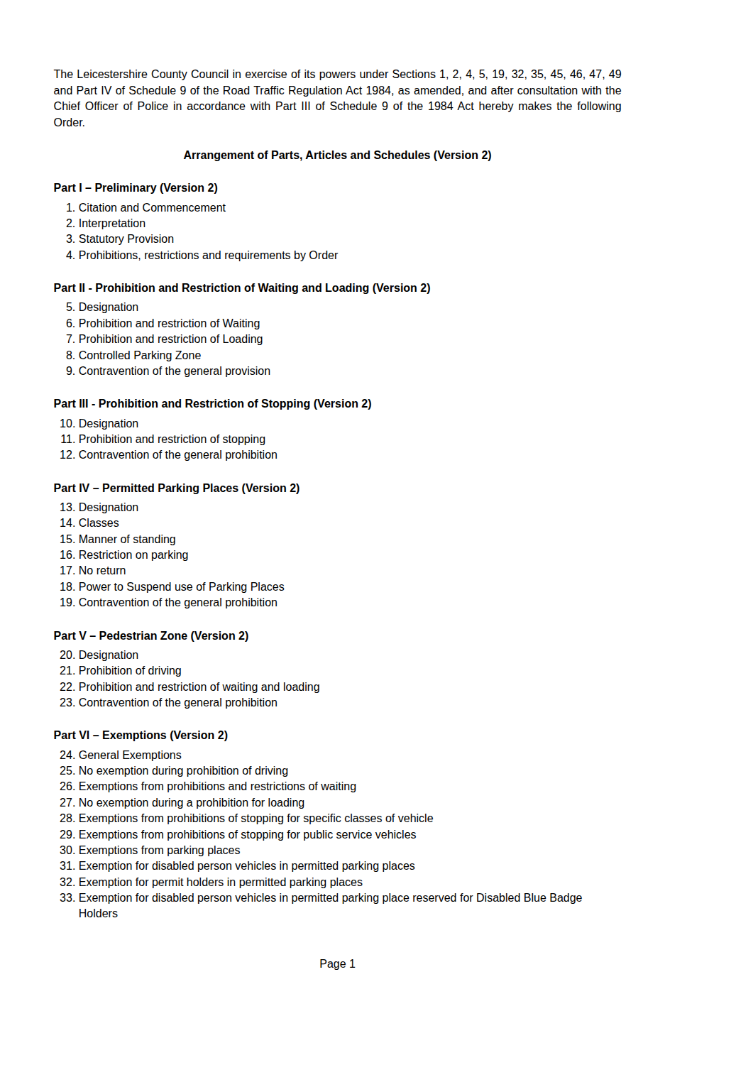The Leicestershire County Council in exercise of its powers under Sections 1, 2, 4, 5, 19, 32, 35, 45, 46, 47, 49 and Part IV of Schedule 9 of the Road Traffic Regulation Act 1984, as amended, and after consultation with the Chief Officer of Police in accordance with Part III of Schedule 9 of the 1984 Act hereby makes the following Order.
Arrangement of Parts, Articles and Schedules (Version 2)
Part I – Preliminary (Version 2)
Citation and Commencement
Interpretation
Statutory Provision
Prohibitions, restrictions and requirements by Order
Part II - Prohibition and Restriction of Waiting and Loading (Version 2)
Designation
Prohibition and restriction of Waiting
Prohibition and restriction of Loading
Controlled Parking Zone
Contravention of the general provision
Part III - Prohibition and Restriction of Stopping (Version 2)
Designation
Prohibition and restriction of stopping
Contravention of the general prohibition
Part IV – Permitted Parking Places (Version 2)
Designation
Classes
Manner of standing
Restriction on parking
No return
Power to Suspend use of Parking Places
Contravention of the general prohibition
Part V – Pedestrian Zone (Version 2)
Designation
Prohibition of driving
Prohibition and restriction of waiting and loading
Contravention of the general prohibition
Part VI – Exemptions (Version 2)
General Exemptions
No exemption during prohibition of driving
Exemptions from prohibitions and restrictions of waiting
No exemption during a prohibition for loading
Exemptions from prohibitions of stopping for specific classes of vehicle
Exemptions from prohibitions of stopping for public service vehicles
Exemptions from parking places
Exemption for disabled person vehicles in permitted parking places
Exemption for permit holders in permitted parking places
Exemption for disabled person vehicles in permitted parking place reserved for Disabled Blue Badge Holders
Page 1